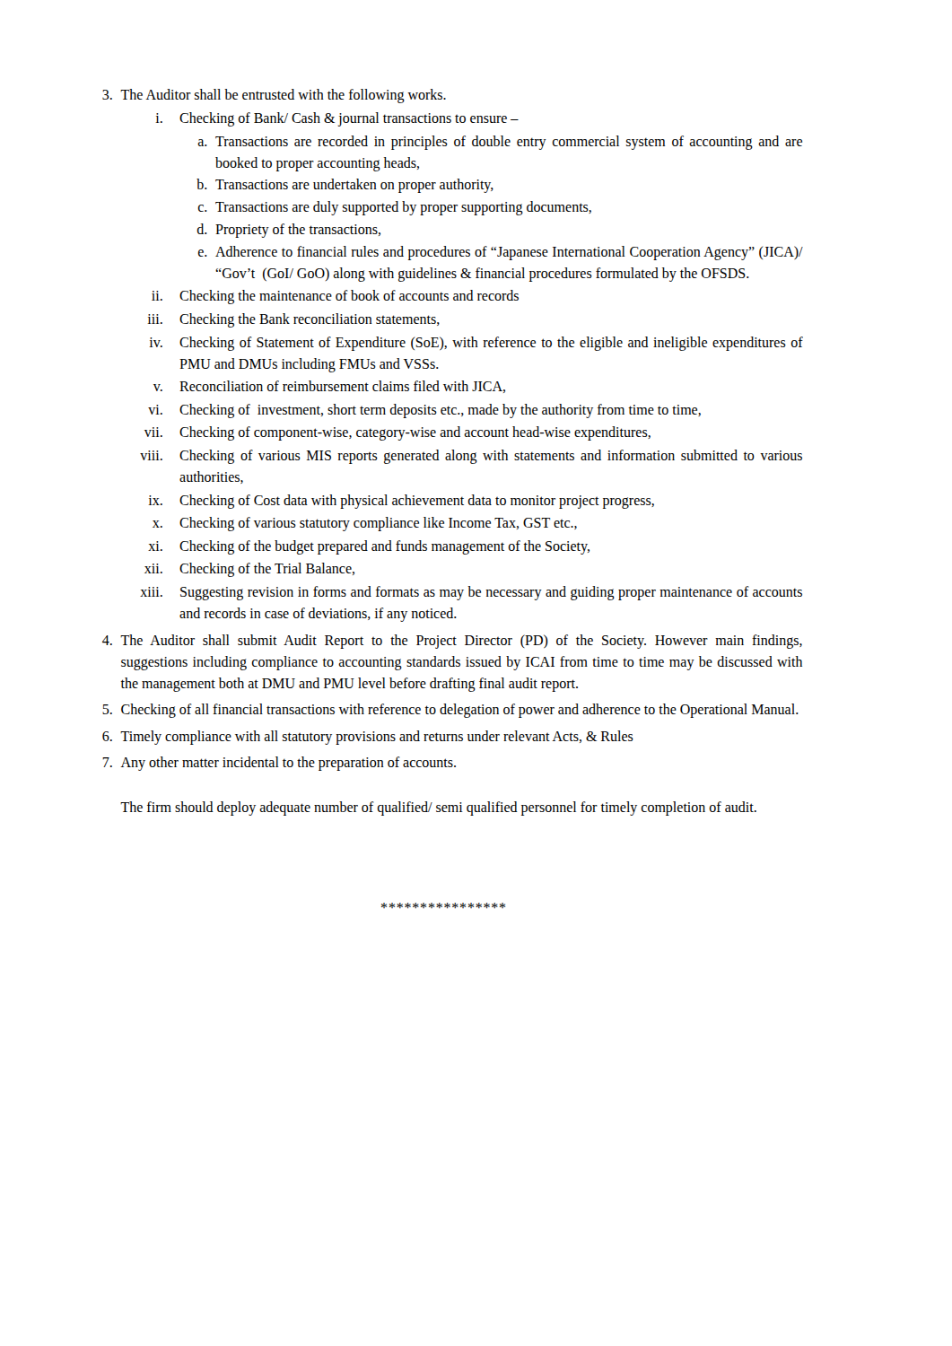The Auditor shall be entrusted with the following works.
Checking of Bank/ Cash & journal transactions to ensure –
Transactions are recorded in principles of double entry commercial system of accounting and are booked to proper accounting heads,
Transactions are undertaken on proper authority,
Transactions are duly supported by proper supporting documents,
Propriety of the transactions,
Adherence to financial rules and procedures of “Japanese International Cooperation Agency” (JICA)/ “Gov’t (GoI/ GoO) along with guidelines & financial procedures formulated by the OFSDS.
Checking the maintenance of book of accounts and records
Checking the Bank reconciliation statements,
Checking of Statement of Expenditure (SoE), with reference to the eligible and ineligible expenditures of PMU and DMUs including FMUs and VSSs.
Reconciliation of reimbursement claims filed with JICA,
Checking of investment, short term deposits etc., made by the authority from time to time,
Checking of component-wise, category-wise and account head-wise expenditures,
Checking of various MIS reports generated along with statements and information submitted to various authorities,
Checking of Cost data with physical achievement data to monitor project progress,
Checking of various statutory compliance like Income Tax, GST etc.,
Checking of the budget prepared and funds management of the Society,
Checking of the Trial Balance,
Suggesting revision in forms and formats as may be necessary and guiding proper maintenance of accounts and records in case of deviations, if any noticed.
The Auditor shall submit Audit Report to the Project Director (PD) of the Society. However main findings, suggestions including compliance to accounting standards issued by ICAI from time to time may be discussed with the management both at DMU and PMU level before drafting final audit report.
Checking of all financial transactions with reference to delegation of power and adherence to the Operational Manual.
Timely compliance with all statutory provisions and returns under relevant Acts, & Rules
Any other matter incidental to the preparation of accounts.
The firm should deploy adequate number of qualified/ semi qualified personnel for timely completion of audit.
****************